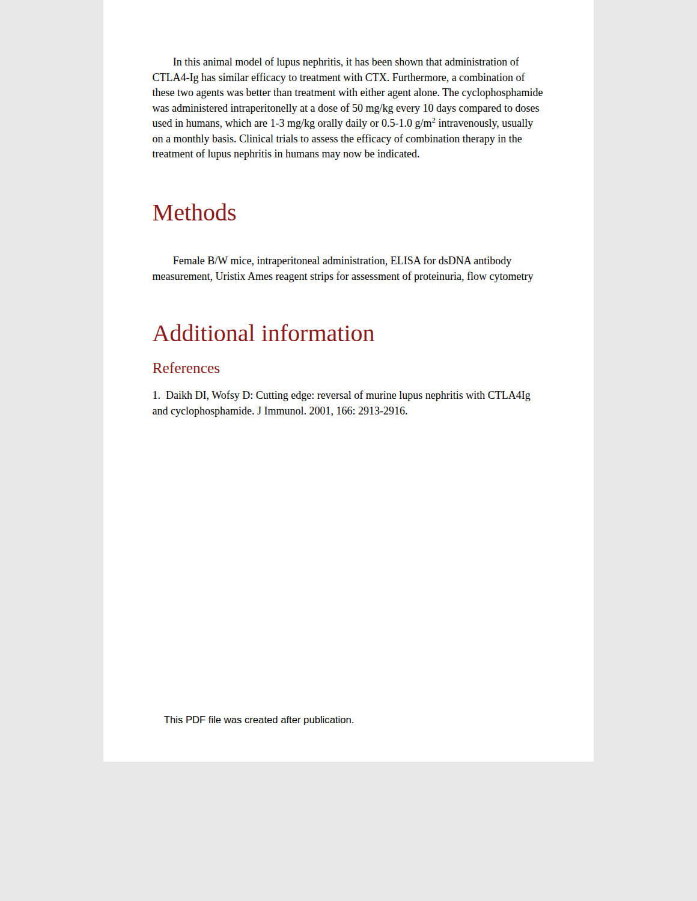In this animal model of lupus nephritis, it has been shown that administration of CTLA4-Ig has similar efficacy to treatment with CTX. Furthermore, a combination of these two agents was better than treatment with either agent alone. The cyclophosphamide was administered intraperitonelly at a dose of 50 mg/kg every 10 days compared to doses used in humans, which are 1-3 mg/kg orally daily or 0.5-1.0 g/m2 intravenously, usually on a monthly basis. Clinical trials to assess the efficacy of combination therapy in the treatment of lupus nephritis in humans may now be indicated.
Methods
Female B/W mice, intraperitoneal administration, ELISA for dsDNA antibody measurement, Uristix Ames reagent strips for assessment of proteinuria, flow cytometry
Additional information
References
1. Daikh DI, Wofsy D: Cutting edge: reversal of murine lupus nephritis with CTLA4Ig and cyclophosphamide. J Immunol. 2001, 166: 2913-2916.
This PDF file was created after publication.